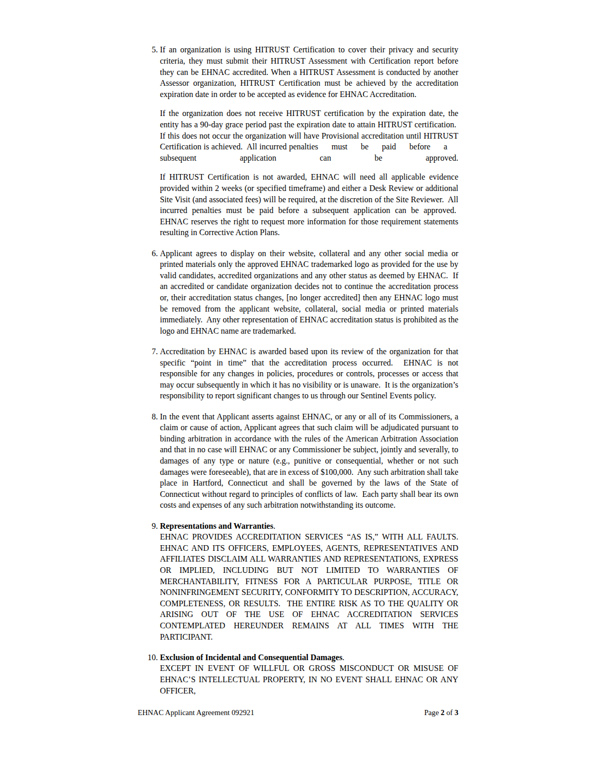If an organization is using HITRUST Certification to cover their privacy and security criteria, they must submit their HITRUST Assessment with Certification report before they can be EHNAC accredited. When a HITRUST Assessment is conducted by another Assessor organization, HITRUST Certification must be achieved by the accreditation expiration date in order to be accepted as evidence for EHNAC Accreditation.
If the organization does not receive HITRUST certification by the expiration date, the entity has a 90-day grace period past the expiration date to attain HITRUST certification. If this does not occur the organization will have Provisional accreditation until HITRUST Certification is achieved. All incurred penalties must be paid before a subsequent application can be approved.
If HITRUST Certification is not awarded, EHNAC will need all applicable evidence provided within 2 weeks (or specified timeframe) and either a Desk Review or additional Site Visit (and associated fees) will be required, at the discretion of the Site Reviewer. All incurred penalties must be paid before a subsequent application can be approved. EHNAC reserves the right to request more information for those requirement statements resulting in Corrective Action Plans.
Applicant agrees to display on their website, collateral and any other social media or printed materials only the approved EHNAC trademarked logo as provided for the use by valid candidates, accredited organizations and any other status as deemed by EHNAC. If an accredited or candidate organization decides not to continue the accreditation process or, their accreditation status changes, [no longer accredited] then any EHNAC logo must be removed from the applicant website, collateral, social media or printed materials immediately. Any other representation of EHNAC accreditation status is prohibited as the logo and EHNAC name are trademarked.
Accreditation by EHNAC is awarded based upon its review of the organization for that specific “point in time” that the accreditation process occurred. EHNAC is not responsible for any changes in policies, procedures or controls, processes or access that may occur subsequently in which it has no visibility or is unaware. It is the organization’s responsibility to report significant changes to us through our Sentinel Events policy.
In the event that Applicant asserts against EHNAC, or any or all of its Commissioners, a claim or cause of action, Applicant agrees that such claim will be adjudicated pursuant to binding arbitration in accordance with the rules of the American Arbitration Association and that in no case will EHNAC or any Commissioner be subject, jointly and severally, to damages of any type or nature (e.g., punitive or consequential, whether or not such damages were foreseeable), that are in excess of $100,000. Any such arbitration shall take place in Hartford, Connecticut and shall be governed by the laws of the State of Connecticut without regard to principles of conflicts of law. Each party shall bear its own costs and expenses of any such arbitration notwithstanding its outcome.
Representations and Warranties.
EHNAC PROVIDES ACCREDITATION SERVICES “AS IS,” WITH ALL FAULTS. EHNAC AND ITS OFFICERS, EMPLOYEES, AGENTS, REPRESENTATIVES AND AFFILIATES DISCLAIM ALL WARRANTIES AND REPRESENTATIONS, EXPRESS OR IMPLIED, INCLUDING BUT NOT LIMITED TO WARRANTIES OF MERCHANTABILITY, FITNESS FOR A PARTICULAR PURPOSE, TITLE OR NONINFRINGEMENT SECURITY, CONFORMITY TO DESCRIPTION, ACCURACY, COMPLETENESS, OR RESULTS. THE ENTIRE RISK AS TO THE QUALITY OR ARISING OUT OF THE USE OF EHNAC ACCREDITATION SERVICES CONTEMPLATED HEREUNDER REMAINS AT ALL TIMES WITH THE PARTICIPANT.
Exclusion of Incidental and Consequential Damages.
EXCEPT IN EVENT OF WILLFUL OR GROSS MISCONDUCT OR MISUSE OF EHNAC’S INTELLECTUAL PROPERTY, IN NO EVENT SHALL EHNAC OR ANY OFFICER,
EHNAC Applicant Agreement 092921
Page 2 of 3